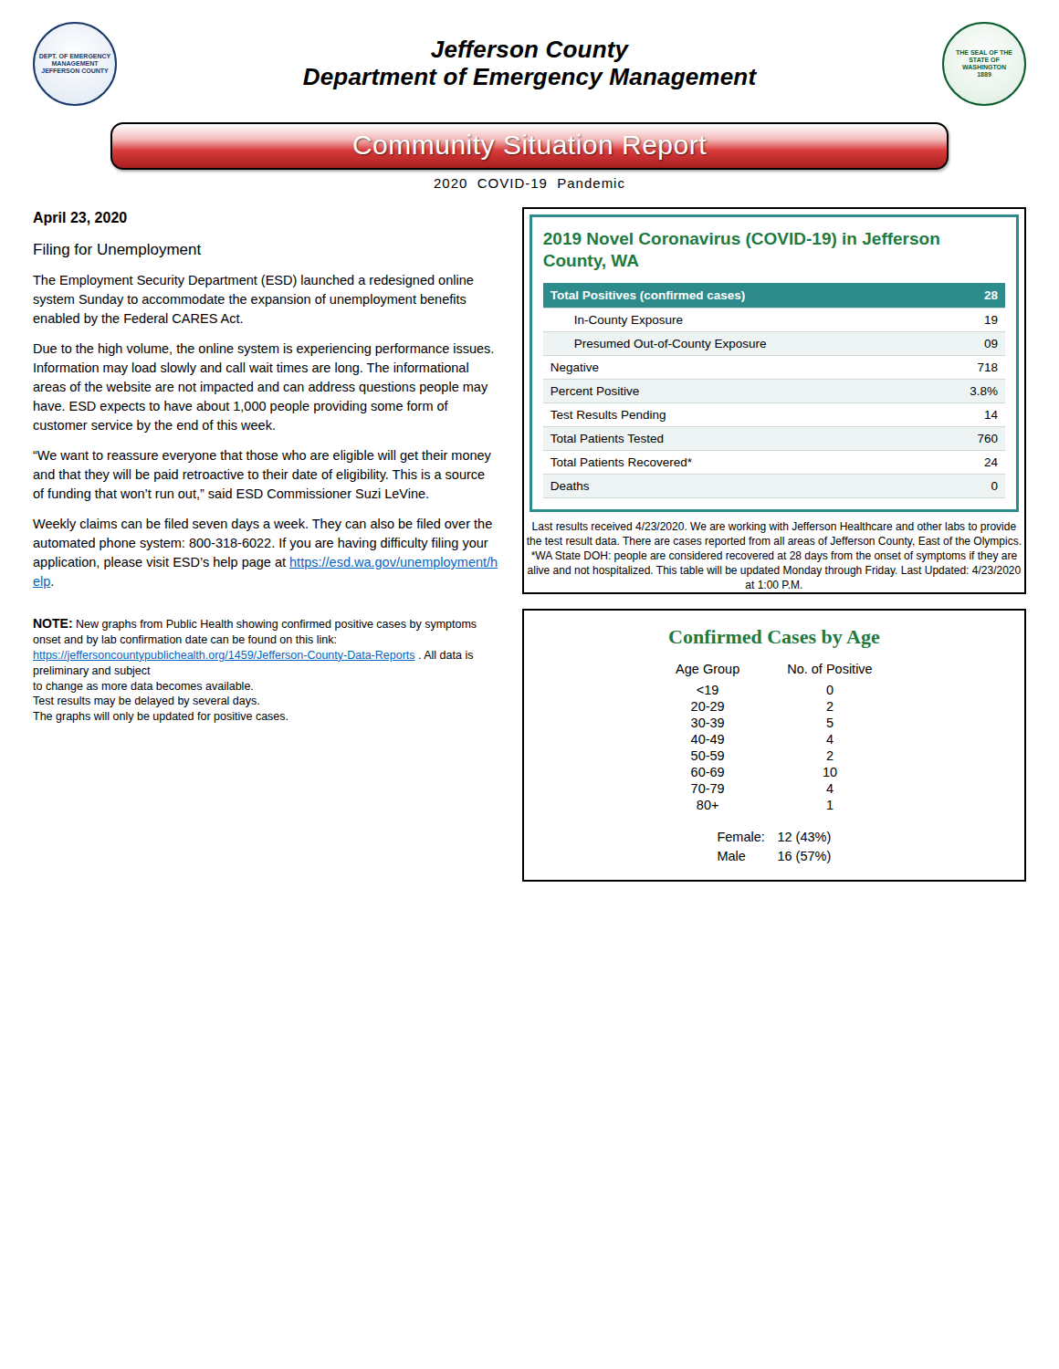DEPT. OF EMERGENCY MANAGEMENT
JEFFERSON COUNTY
Jefferson County
Department of Emergency Management
THE SEAL OF THE STATE OF WASHINGTON
1889
Community Situation Report
2020 COVID-19 Pandemic
April 23, 2020
Filing for Unemployment
The Employment Security Department (ESD) launched a redesigned online system Sunday to accommodate the expansion of unemployment benefits enabled by the Federal CARES Act.
Due to the high volume, the online system is experiencing performance issues. Information may load slowly and call wait times are long. The informational areas of the website are not impacted and can address questions people may have. ESD expects to have about 1,000 people providing some form of customer service by the end of this week.
“We want to reassure everyone that those who are eligible will get their money and that they will be paid retroactive to their date of eligibility. This is a source of funding that won’t run out,” said ESD Commissioner Suzi LeVine.
Weekly claims can be filed seven days a week. They can also be filed over the automated phone system: 800-318-6022. If you are having difficulty filing your application, please visit ESD’s help page at https://esd.wa.gov/unemployment/help.
NOTE: New graphs from Public Health showing confirmed positive cases by symptoms onset and by lab confirmation date can be found on this link:
https://jeffersoncountypublichealth.org/1459/Jefferson-County-Data-Reports . All data is preliminary and subject
to change as more data becomes available.
Test results may be delayed by several days.
The graphs will only be updated for positive cases.
2019 Novel Coronavirus (COVID-19) in Jefferson County, WA
| Total Positives (confirmed cases) | 28 |
| In-County Exposure | 19 |
| Presumed Out-of-County Exposure | 09 |
| Negative | 718 |
| Percent Positive | 3.8% |
| Test Results Pending | 14 |
| Total Patients Tested | 760 |
| Total Patients Recovered* | 24 |
| Deaths | 0 |
Last results received 4/23/2020. We are working with Jefferson Healthcare and other labs to provide the test result data. There are cases reported from all areas of Jefferson County, East of the Olympics. *WA State DOH: people are considered recovered at 28 days from the onset of symptoms if they are alive and not hospitalized. This table will be updated Monday through Friday. Last Updated: 4/23/2020 at 1:00 P.M.
Confirmed Cases by Age
| Age Group | No. of Positive |
| --- | --- |
| <19 | 0 |
| 20-29 | 2 |
| 30-39 | 5 |
| 40-49 | 4 |
| 50-59 | 2 |
| 60-69 | 10 |
| 70-79 | 4 |
| 80+ | 1 |
Female: 12 (43%)
Male 16 (57%)